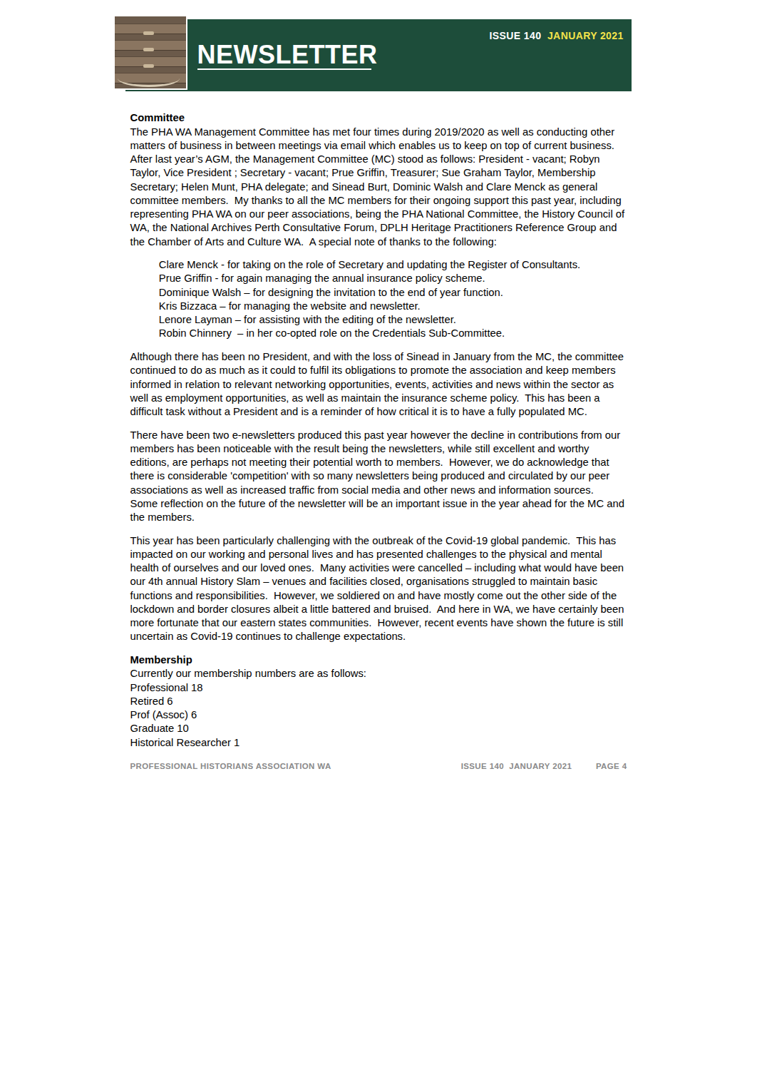NEWSLETTER
ISSUE 140 JANUARY 2021
Committee
The PHA WA Management Committee has met four times during 2019/2020 as well as conducting other matters of business in between meetings via email which enables us to keep on top of current business. After last year’s AGM, the Management Committee (MC) stood as follows: President - vacant; Robyn Taylor, Vice President ; Secretary - vacant; Prue Griffin, Treasurer; Sue Graham Taylor, Membership Secretary; Helen Munt, PHA delegate; and Sinead Burt, Dominic Walsh and Clare Menck as general committee members. My thanks to all the MC members for their ongoing support this past year, including representing PHA WA on our peer associations, being the PHA National Committee, the History Council of WA, the National Archives Perth Consultative Forum, DPLH Heritage Practitioners Reference Group and the Chamber of Arts and Culture WA. A special note of thanks to the following:
Clare Menck - for taking on the role of Secretary and updating the Register of Consultants.
Prue Griffin - for again managing the annual insurance policy scheme.
Dominique Walsh – for designing the invitation to the end of year function.
Kris Bizzaca – for managing the website and newsletter.
Lenore Layman – for assisting with the editing of the newsletter.
Robin Chinnery – in her co-opted role on the Credentials Sub-Committee.
Although there has been no President, and with the loss of Sinead in January from the MC, the committee continued to do as much as it could to fulfil its obligations to promote the association and keep members informed in relation to relevant networking opportunities, events, activities and news within the sector as well as employment opportunities, as well as maintain the insurance scheme policy. This has been a difficult task without a President and is a reminder of how critical it is to have a fully populated MC.
There have been two e-newsletters produced this past year however the decline in contributions from our members has been noticeable with the result being the newsletters, while still excellent and worthy editions, are perhaps not meeting their potential worth to members. However, we do acknowledge that there is considerable 'competition' with so many newsletters being produced and circulated by our peer associations as well as increased traffic from social media and other news and information sources. Some reflection on the future of the newsletter will be an important issue in the year ahead for the MC and the members.
This year has been particularly challenging with the outbreak of the Covid-19 global pandemic. This has impacted on our working and personal lives and has presented challenges to the physical and mental health of ourselves and our loved ones. Many activities were cancelled – including what would have been our 4th annual History Slam – venues and facilities closed, organisations struggled to maintain basic functions and responsibilities. However, we soldiered on and have mostly come out the other side of the lockdown and border closures albeit a little battered and bruised. And here in WA, we have certainly been more fortunate that our eastern states communities. However, recent events have shown the future is still uncertain as Covid-19 continues to challenge expectations.
Membership
Currently our membership numbers are as follows:
Professional 18
Retired 6
Prof (Assoc) 6
Graduate 10
Historical Researcher 1
PROFESSIONAL HISTORIANS ASSOCIATION WA
ISSUE 140 JANUARY 2021 PAGE 4